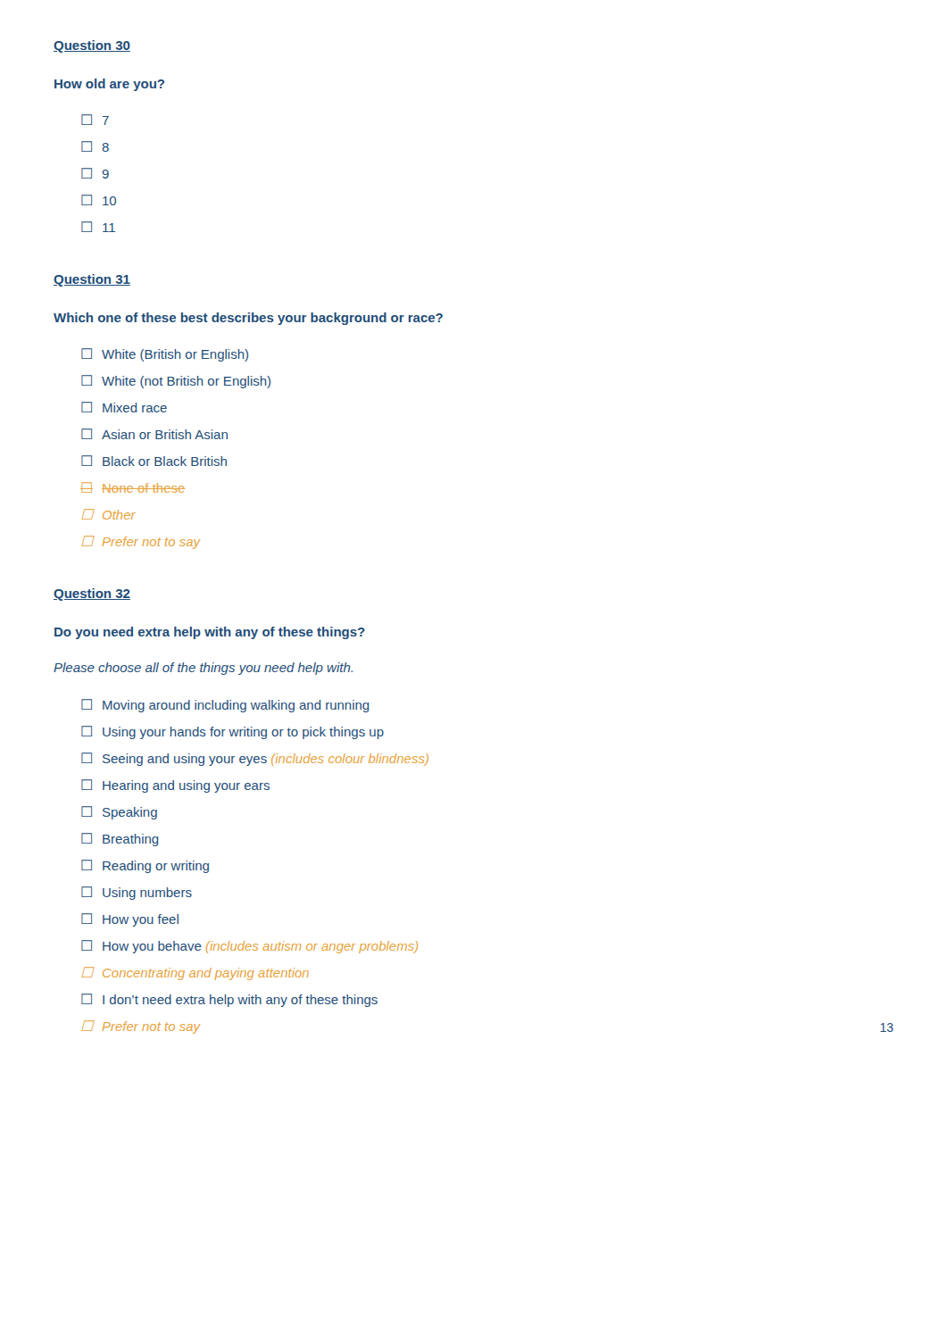Question 30
How old are you?
7
8
9
10
11
Question 31
Which one of these best describes your background or race?
White (British or English)
White (not British or English)
Mixed race
Asian or British Asian
Black or Black British
None of these
Other
Prefer not to say
Question 32
Do you need extra help with any of these things?
Please choose all of the things you need help with.
Moving around including walking and running
Using your hands for writing or to pick things up
Seeing and using your eyes (includes colour blindness)
Hearing and using your ears
Speaking
Breathing
Reading or writing
Using numbers
How you feel
How you behave (includes autism or anger problems)
Concentrating and paying attention
I don’t need extra help with any of these things
Prefer not to say
13